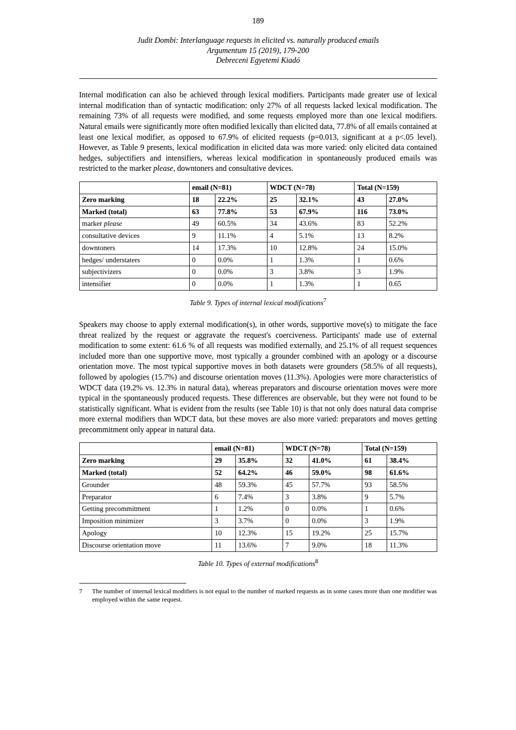189
Judit Dombi: Interlanguage requests in elicited vs. naturally produced emails Argumentum 15 (2019), 179-200 Debreceni Egyetemi Kiadó
Internal modification can also be achieved through lexical modifiers. Participants made greater use of lexical internal modification than of syntactic modification: only 27% of all requests lacked lexical modification. The remaining 73% of all requests were modified, and some requests employed more than one lexical modifiers. Natural emails were significantly more often modified lexically than elicited data, 77.8% of all emails contained at least one lexical modifier, as opposed to 67.9% of elicited requests (p=0.013, significant at a p<.05 level). However, as Table 9 presents, lexical modification in elicited data was more varied: only elicited data contained hedges, subjectifiers and intensifiers, whereas lexical modification in spontaneously produced emails was restricted to the marker please, downtoners and consultative devices.
| | email (N=81) | WDCT (N=78) | Total (N=159) |
| --- | --- | --- | --- |
| Zero marking | 18 | 22.2% | 25 | 32.1% | 43 | 27.0% |
| Marked (total) | 63 | 77.8% | 53 | 67.9% | 116 | 73.0% |
| marker please | 49 | 60.5% | 34 | 43.6% | 83 | 52.2% |
| consultative devices | 9 | 11.1% | 4 | 5.1% | 13 | 8.2% |
| downtoners | 14 | 17.3% | 10 | 12.8% | 24 | 15.0% |
| hedges/ understaters | 0 | 0.0% | 1 | 1.3% | 1 | 0.6% |
| subjectivizers | 0 | 0.0% | 3 | 3.8% | 3 | 1.9% |
| intensifier | 0 | 0.0% | 1 | 1.3% | 1 | 0.65 |
Table 9. Types of internal lexical modifications7
Speakers may choose to apply external modification(s), in other words, supportive move(s) to mitigate the face threat realized by the request or aggravate the request's coerciveness. Participants' made use of external modification to some extent: 61.6 % of all requests was modified externally, and 25.1% of all request sequences included more than one supportive move, most typically a grounder combined with an apology or a discourse orientation move. The most typical supportive moves in both datasets were grounders (58.5% of all requests), followed by apologies (15.7%) and discourse orientation moves (11.3%). Apologies were more characteristics of WDCT data (19.2% vs. 12.3% in natural data), whereas preparators and discourse orientation moves were more typical in the spontaneously produced requests. These differences are observable, but they were not found to be statistically significant. What is evident from the results (see Table 10) is that not only does natural data comprise more external modifiers than WDCT data, but these moves are also more varied: preparators and moves getting precommitment only appear in natural data.
| | email (N=81) | WDCT (N=78) | Total (N=159) |
| --- | --- | --- | --- |
| Zero marking | 29 | 35.8% | 32 | 41.0% | 61 | 38.4% |
| Marked (total) | 52 | 64.2% | 46 | 59.0% | 98 | 61.6% |
| Grounder | 48 | 59.3% | 45 | 57.7% | 93 | 58.5% |
| Preparator | 6 | 7.4% | 3 | 3.8% | 9 | 5.7% |
| Getting precommitment | 1 | 1.2% | 0 | 0.0% | 1 | 0.6% |
| Imposition minimizer | 3 | 3.7% | 0 | 0.0% | 3 | 1.9% |
| Apology | 10 | 12.3% | 15 | 19.2% | 25 | 15.7% |
| Discourse orientation move | 11 | 13.6% | 7 | 9.0% | 18 | 11.3% |
Table 10. Types of external modifications8
7 The number of internal lexical modifiers is not equal to the number of marked requests as in some cases more than one modifier was employed within the same request.